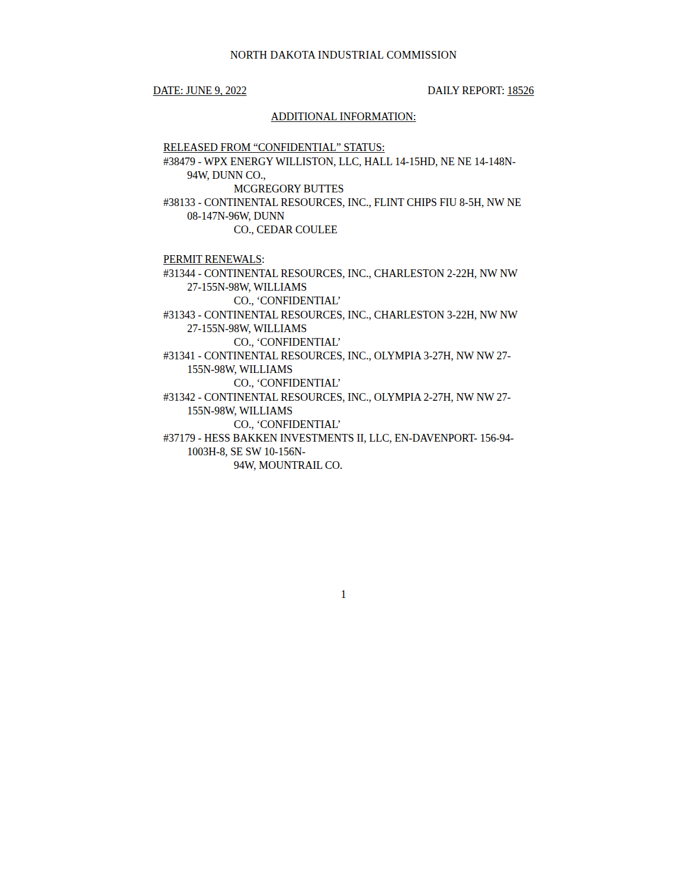NORTH DAKOTA INDUSTRIAL COMMISSION
DATE: JUNE 9, 2022
DAILY REPORT: 18526
ADDITIONAL INFORMATION:
RELEASED FROM “CONFIDENTIAL” STATUS:
#38479 - WPX ENERGY WILLISTON, LLC, HALL 14-15HD, NE NE 14-148N-94W, DUNN CO., MCGREGORY BUTTES
#38133 - CONTINENTAL RESOURCES, INC., FLINT CHIPS FIU 8-5H, NW NE 08-147N-96W, DUNN CO., CEDAR COULEE
PERMIT RENEWALS:
#31344 - CONTINENTAL RESOURCES, INC., CHARLESTON 2-22H, NW NW 27-155N-98W, WILLIAMS CO., ‘CONFIDENTIAL’
#31343 - CONTINENTAL RESOURCES, INC., CHARLESTON 3-22H, NW NW 27-155N-98W, WILLIAMS CO., ‘CONFIDENTIAL’
#31341 - CONTINENTAL RESOURCES, INC., OLYMPIA 3-27H, NW NW 27-155N-98W, WILLIAMS CO., ‘CONFIDENTIAL’
#31342 - CONTINENTAL RESOURCES, INC., OLYMPIA 2-27H, NW NW 27-155N-98W, WILLIAMS CO., ‘CONFIDENTIAL’
#37179 - HESS BAKKEN INVESTMENTS II, LLC, EN-DAVENPORT- 156-94-1003H-8, SE SW 10-156N- 94W, MOUNTRAIL CO.
1